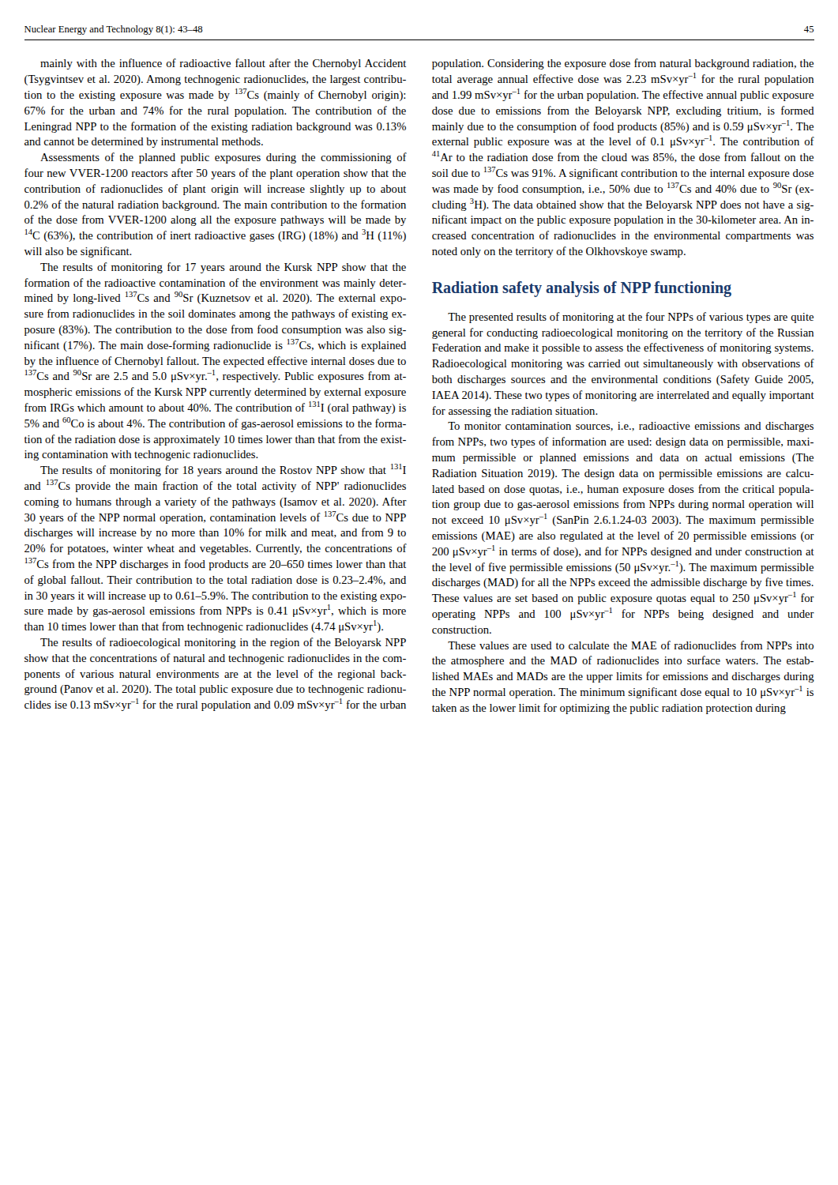Nuclear Energy and Technology 8(1): 43–48 45
mainly with the influence of radioactive fallout after the Chernobyl Accident (Tsygvintsev et al. 2020). Among technogenic radionuclides, the largest contribution to the existing exposure was made by 137Cs (mainly of Chernobyl origin): 67% for the urban and 74% for the rural population. The contribution of the Leningrad NPP to the formation of the existing radiation background was 0.13% and cannot be determined by instrumental methods.
Assessments of the planned public exposures during the commissioning of four new VVER-1200 reactors after 50 years of the plant operation show that the contribution of radionuclides of plant origin will increase slightly up to about 0.2% of the natural radiation background. The main contribution to the formation of the dose from VVER-1200 along all the exposure pathways will be made by 14C (63%), the contribution of inert radioactive gases (IRG) (18%) and 3H (11%) will also be significant.
The results of monitoring for 17 years around the Kursk NPP show that the formation of the radioactive contamination of the environment was mainly determined by long-lived 137Cs and 90Sr (Kuznetsov et al. 2020). The external exposure from radionuclides in the soil dominates among the pathways of existing exposure (83%). The contribution to the dose from food consumption was also significant (17%). The main dose-forming radionuclide is 137Cs, which is explained by the influence of Chernobyl fallout. The expected effective internal doses due to 137Cs and 90Sr are 2.5 and 5.0 μSv×yr.–1, respectively. Public exposures from atmospheric emissions of the Kursk NPP currently determined by external exposure from IRGs which amount to about 40%. The contribution of 131I (oral pathway) is 5% and 60Co is about 4%. The contribution of gas-aerosol emissions to the formation of the radiation dose is approximately 10 times lower than that from the existing contamination with technogenic radionuclides.
The results of monitoring for 18 years around the Rostov NPP show that 131I and 137Cs provide the main fraction of the total activity of NPP' radionuclides coming to humans through a variety of the pathways (Isamov et al. 2020). After 30 years of the NPP normal operation, contamination levels of 137Cs due to NPP discharges will increase by no more than 10% for milk and meat, and from 9 to 20% for potatoes, winter wheat and vegetables. Currently, the concentrations of 137Cs from the NPP discharges in food products are 20–650 times lower than that of global fallout. Their contribution to the total radiation dose is 0.23–2.4%, and in 30 years it will increase up to 0.61–5.9%. The contribution to the existing exposure made by gas-aerosol emissions from NPPs is 0.41 μSv×yr1, which is more than 10 times lower than that from technogenic radionuclides (4.74 μSv×yr1).
The results of radioecological monitoring in the region of the Beloyarsk NPP show that the concentrations of natural and technogenic radionuclides in the components of various natural environments are at the level of the regional background (Panov et al. 2020). The total public exposure due to technogenic radionuclides ise 0.13 mSv×yr–1 for the rural population and 0.09 mSv×yr–1 for the urban population. Considering the exposure dose from natural background radiation, the total average annual effective dose was 2.23 mSv×yr–1 for the rural population and 1.99 mSv×yr–1 for the urban population. The effective annual public exposure dose due to emissions from the Beloyarsk NPP, excluding tritium, is formed mainly due to the consumption of food products (85%) and is 0.59 μSv×yr–1. The external public exposure was at the level of 0.1 μSv×yr–1. The contribution of 41Ar to the radiation dose from the cloud was 85%, the dose from fallout on the soil due to 137Cs was 91%. A significant contribution to the internal exposure dose was made by food consumption, i.e., 50% due to 137Cs and 40% due to 90Sr (excluding 3H). The data obtained show that the Beloyarsk NPP does not have a significant impact on the public exposure population in the 30-kilometer area. An increased concentration of radionuclides in the environmental compartments was noted only on the territory of the Olkhovskoye swamp.
Radiation safety analysis of NPP functioning
The presented results of monitoring at the four NPPs of various types are quite general for conducting radioecological monitoring on the territory of the Russian Federation and make it possible to assess the effectiveness of monitoring systems. Radioecological monitoring was carried out simultaneously with observations of both discharges sources and the environmental conditions (Safety Guide 2005, IAEA 2014). These two types of monitoring are interrelated and equally important for assessing the radiation situation.
To monitor contamination sources, i.e., radioactive emissions and discharges from NPPs, two types of information are used: design data on permissible, maximum permissible or planned emissions and data on actual emissions (The Radiation Situation 2019). The design data on permissible emissions are calculated based on dose quotas, i.e., human exposure doses from the critical population group due to gas-aerosol emissions from NPPs during normal operation will not exceed 10 μSv×yr–1 (SanPin 2.6.1.24-03 2003). The maximum permissible emissions (MAE) are also regulated at the level of 20 permissible emissions (or 200 μSv×yr–1 in terms of dose), and for NPPs designed and under construction at the level of five permissible emissions (50 μSv×yr.–1). The maximum permissible discharges (MAD) for all the NPPs exceed the admissible discharge by five times. These values are set based on public exposure quotas equal to 250 μSv×yr–1 for operating NPPs and 100 μSv×yr–1 for NPPs being designed and under construction.
These values are used to calculate the MAE of radionuclides from NPPs into the atmosphere and the MAD of radionuclides into surface waters. The established MAEs and MADs are the upper limits for emissions and discharges during the NPP normal operation. The minimum significant dose equal to 10 μSv×yr–1 is taken as the lower limit for optimizing the public radiation protection during